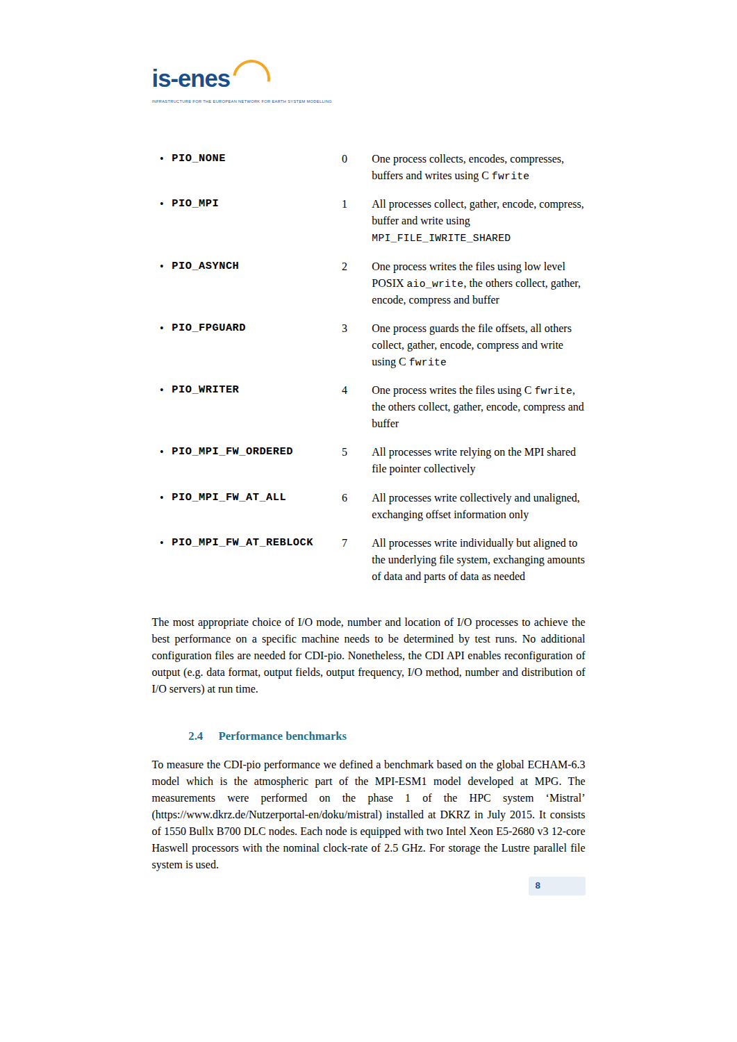is-enes
Infrastructure for the European Network for Earth System Modelling
| • | PIO_NONE | 0 | One process collects, encodes, compresses, buffers and writes using C fwrite |
| • | PIO_MPI | 1 | All processes collect, gather, encode, compress, buffer and write using MPI_FILE_IWRITE_SHARED |
| • | PIO_ASYNCH | 2 | One process writes the files using low level POSIX aio_write , the others collect, gather, encode, compress and buffer |
| • | PIO_FPGUARD | 3 | One process guards the file offsets, all others collect, gather, encode, compress and write using C fwrite |
| • | PIO_WRITER | 4 | One process writes the files using C fwrite , the others collect, gather, encode, compress and buffer |
| • | PIO_MPI_FW_ORDERED | 5 | All processes write relying on the MPI shared file pointer collectively |
| • | PIO_MPI_FW_AT_ALL | 6 | All processes write collectively and unaligned, exchanging offset information only |
| • | PIO_MPI_FW_AT_REBLOCK | 7 | All processes write individually but aligned to the underlying file system, exchanging amounts of data and parts of data as needed |
The most appropriate choice of I/O mode, number and location of I/O processes to achieve the best performance on a specific machine needs to be determined by test runs. No additional configuration files are needed for CDI-pio. Nonetheless, the CDI API enables reconfiguration of output (e.g. data format, output fields, output frequency, I/O method, number and distribution of I/O servers) at run time.
2.4 Performance benchmarks
To measure the CDI-pio performance we defined a benchmark based on the global ECHAM-6.3 model which is the atmospheric part of the MPI-ESM1 model developed at MPG. The measurements were performed on the phase 1 of the HPC system ‘Mistral’ (https://www.dkrz.de/Nutzerportal-en/doku/mistral) installed at DKRZ in July 2015. It consists of 1550 Bullx B700 DLC nodes. Each node is equipped with two Intel Xeon E5-2680 v3 12-core Haswell processors with the nominal clock-rate of 2.5 GHz. For storage the Lustre parallel file system is used.
8